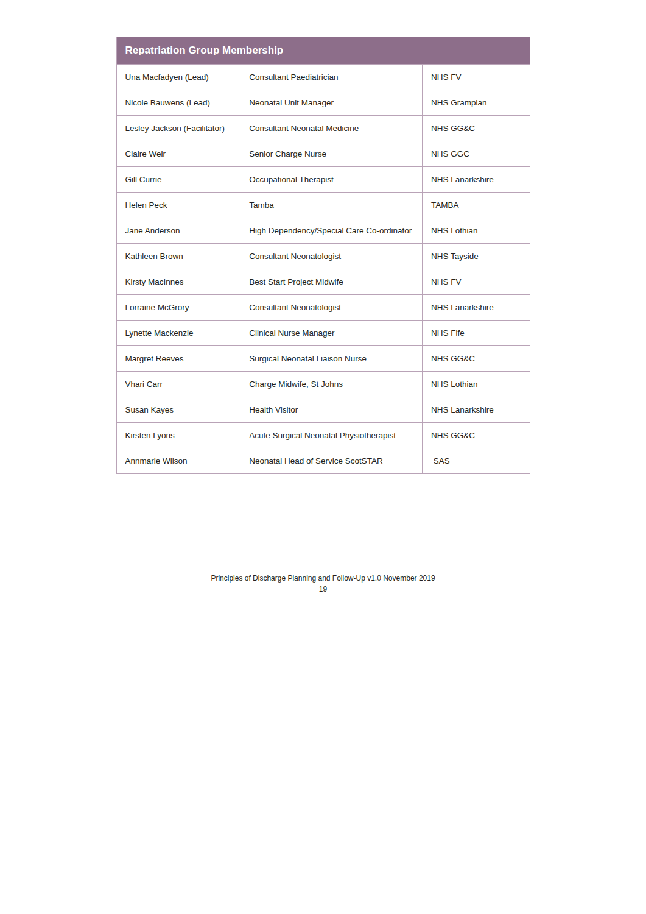Repatriation Group Membership
| Una Macfadyen (Lead) | Consultant Paediatrician | NHS FV |
| Nicole Bauwens (Lead) | Neonatal Unit Manager | NHS Grampian |
| Lesley Jackson (Facilitator) | Consultant Neonatal Medicine | NHS GG&C |
| Claire Weir | Senior Charge Nurse | NHS GGC |
| Gill Currie | Occupational Therapist | NHS Lanarkshire |
| Helen Peck | Tamba | TAMBA |
| Jane Anderson | High Dependency/Special Care Co-ordinator | NHS Lothian |
| Kathleen Brown | Consultant Neonatologist | NHS Tayside |
| Kirsty MacInnes | Best Start Project Midwife | NHS FV |
| Lorraine McGrory | Consultant Neonatologist | NHS Lanarkshire |
| Lynette Mackenzie | Clinical Nurse Manager | NHS Fife |
| Margret Reeves | Surgical Neonatal Liaison Nurse | NHS GG&C |
| Vhari Carr | Charge Midwife, St Johns | NHS Lothian |
| Susan Kayes | Health Visitor | NHS Lanarkshire |
| Kirsten Lyons | Acute Surgical Neonatal Physiotherapist | NHS GG&C |
| Annmarie Wilson | Neonatal Head of Service ScotSTAR | SAS |
Principles of Discharge Planning and Follow-Up v1.0 November 2019
19